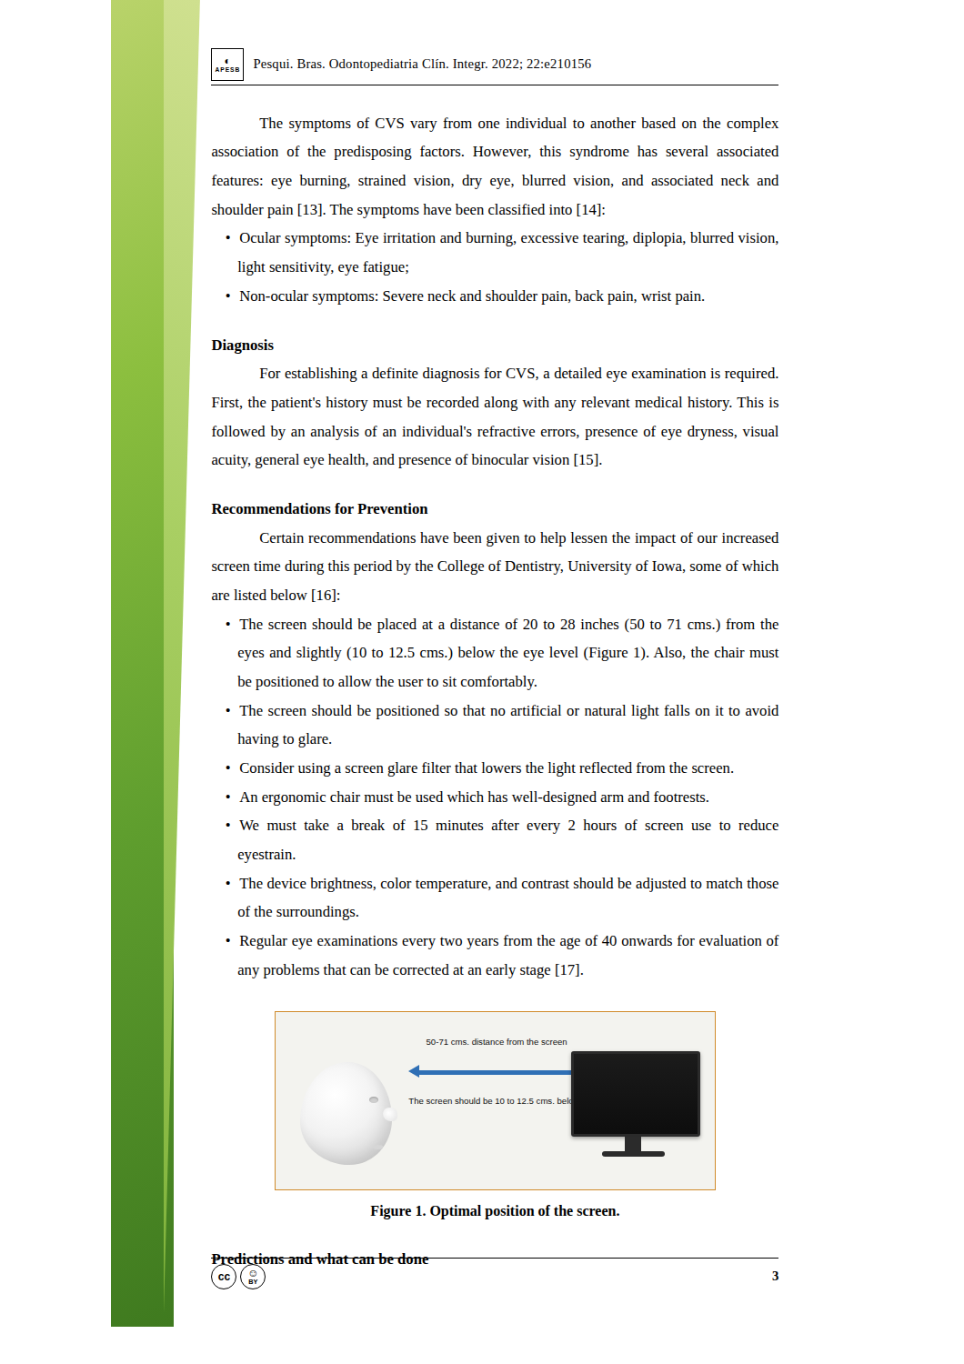◐ APESB
Pesqui. Bras. Odontopediatria Clín. Integr. 2022; 22:e210156
The symptoms of CVS vary from one individual to another based on the complex association of the predisposing factors. However, this syndrome has several associated features: eye burning, strained vision, dry eye, blurred vision, and associated neck and shoulder pain [13]. The symptoms have been classified into [14]:
Ocular symptoms: Eye irritation and burning, excessive tearing, diplopia, blurred vision, light sensitivity, eye fatigue;
Non-ocular symptoms: Severe neck and shoulder pain, back pain, wrist pain.
Diagnosis
For establishing a definite diagnosis for CVS, a detailed eye examination is required. First, the patient's history must be recorded along with any relevant medical history. This is followed by an analysis of an individual's refractive errors, presence of eye dryness, visual acuity, general eye health, and presence of binocular vision [15].
Recommendations for Prevention
Certain recommendations have been given to help lessen the impact of our increased screen time during this period by the College of Dentistry, University of Iowa, some of which are listed below [16]:
The screen should be placed at a distance of 20 to 28 inches (50 to 71 cms.) from the eyes and slightly (10 to 12.5 cms.) below the eye level (Figure 1). Also, the chair must be positioned to allow the user to sit comfortably.
The screen should be positioned so that no artificial or natural light falls on it to avoid having to glare.
Consider using a screen glare filter that lowers the light reflected from the screen.
An ergonomic chair must be used which has well-designed arm and footrests.
We must take a break of 15 minutes after every 2 hours of screen use to reduce eyestrain.
The device brightness, color temperature, and contrast should be adjusted to match those of the surroundings.
Regular eye examinations every two years from the age of 40 onwards for evaluation of any problems that can be corrected at an early stage [17].
50-71 cms. distance from the screen
The screen should be 10 to 12.5 cms. below eye-level
Figure 1. Optimal position of the screen.
Predictions and what can be done
cc
☺BY
3